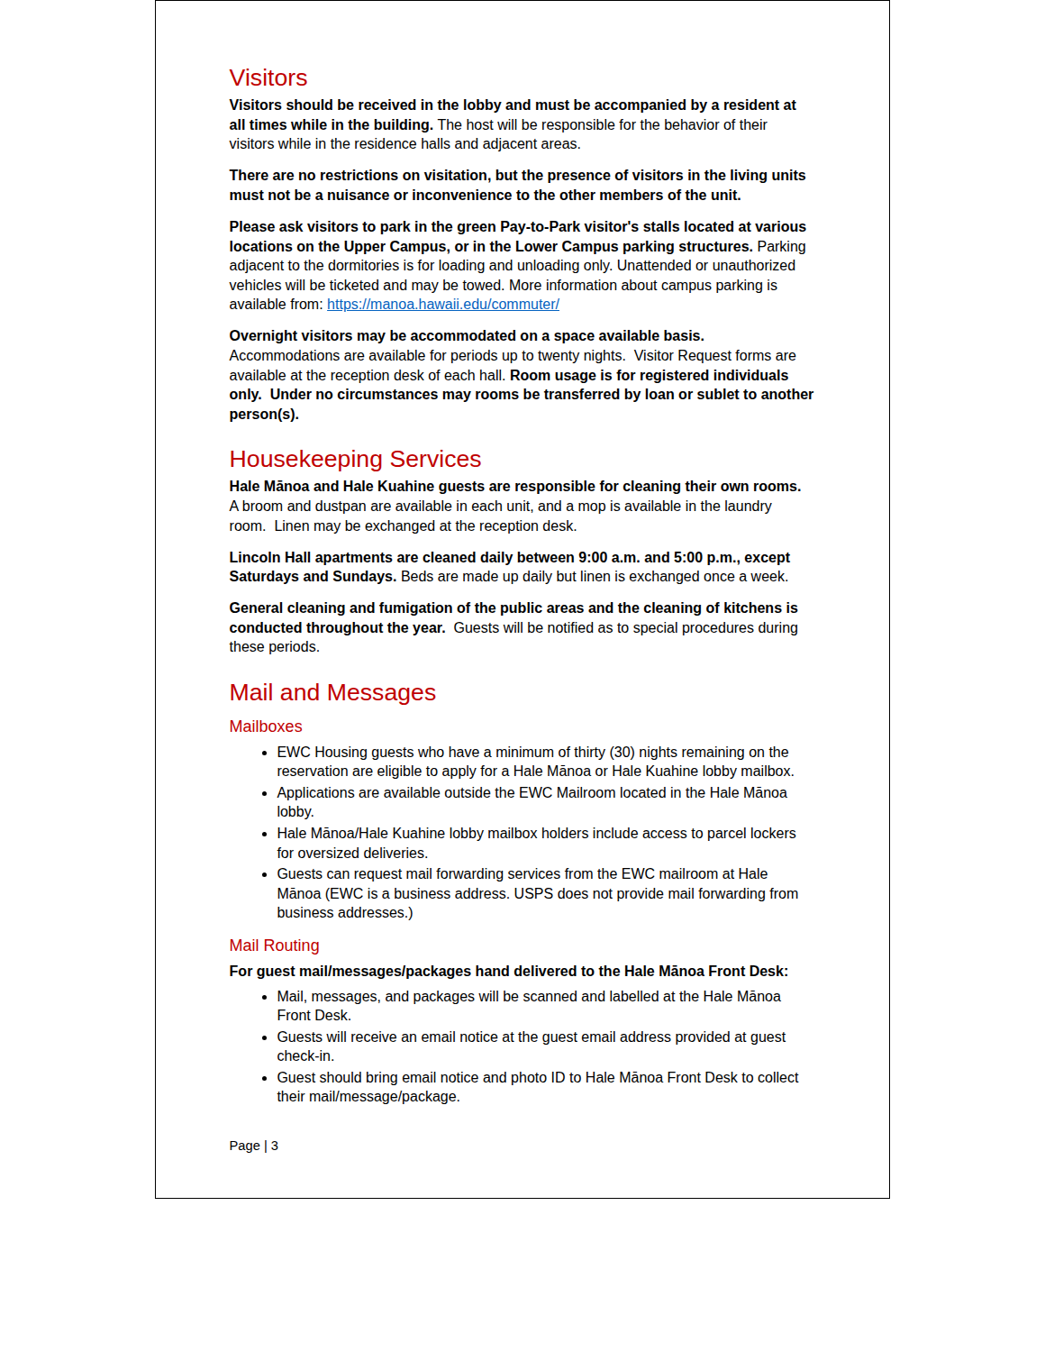Visitors
Visitors should be received in the lobby and must be accompanied by a resident at all times while in the building. The host will be responsible for the behavior of their visitors while in the residence halls and adjacent areas.
There are no restrictions on visitation, but the presence of visitors in the living units must not be a nuisance or inconvenience to the other members of the unit.
Please ask visitors to park in the green Pay-to-Park visitor's stalls located at various locations on the Upper Campus, or in the Lower Campus parking structures. Parking adjacent to the dormitories is for loading and unloading only. Unattended or unauthorized vehicles will be ticketed and may be towed. More information about campus parking is available from: https://manoa.hawaii.edu/commuter/
Overnight visitors may be accommodated on a space available basis. Accommodations are available for periods up to twenty nights. Visitor Request forms are available at the reception desk of each hall. Room usage is for registered individuals only. Under no circumstances may rooms be transferred by loan or sublet to another person(s).
Housekeeping Services
Hale Mānoa and Hale Kuahine guests are responsible for cleaning their own rooms. A broom and dustpan are available in each unit, and a mop is available in the laundry room. Linen may be exchanged at the reception desk.
Lincoln Hall apartments are cleaned daily between 9:00 a.m. and 5:00 p.m., except Saturdays and Sundays. Beds are made up daily but linen is exchanged once a week.
General cleaning and fumigation of the public areas and the cleaning of kitchens is conducted throughout the year. Guests will be notified as to special procedures during these periods.
Mail and Messages
Mailboxes
EWC Housing guests who have a minimum of thirty (30) nights remaining on the reservation are eligible to apply for a Hale Mānoa or Hale Kuahine lobby mailbox.
Applications are available outside the EWC Mailroom located in the Hale Mānoa lobby.
Hale Mānoa/Hale Kuahine lobby mailbox holders include access to parcel lockers for oversized deliveries.
Guests can request mail forwarding services from the EWC mailroom at Hale Mānoa (EWC is a business address. USPS does not provide mail forwarding from business addresses.)
Mail Routing
For guest mail/messages/packages hand delivered to the Hale Mānoa Front Desk:
Mail, messages, and packages will be scanned and labelled at the Hale Mānoa Front Desk.
Guests will receive an email notice at the guest email address provided at guest check-in.
Guest should bring email notice and photo ID to Hale Mānoa Front Desk to collect their mail/message/package.
Page | 3